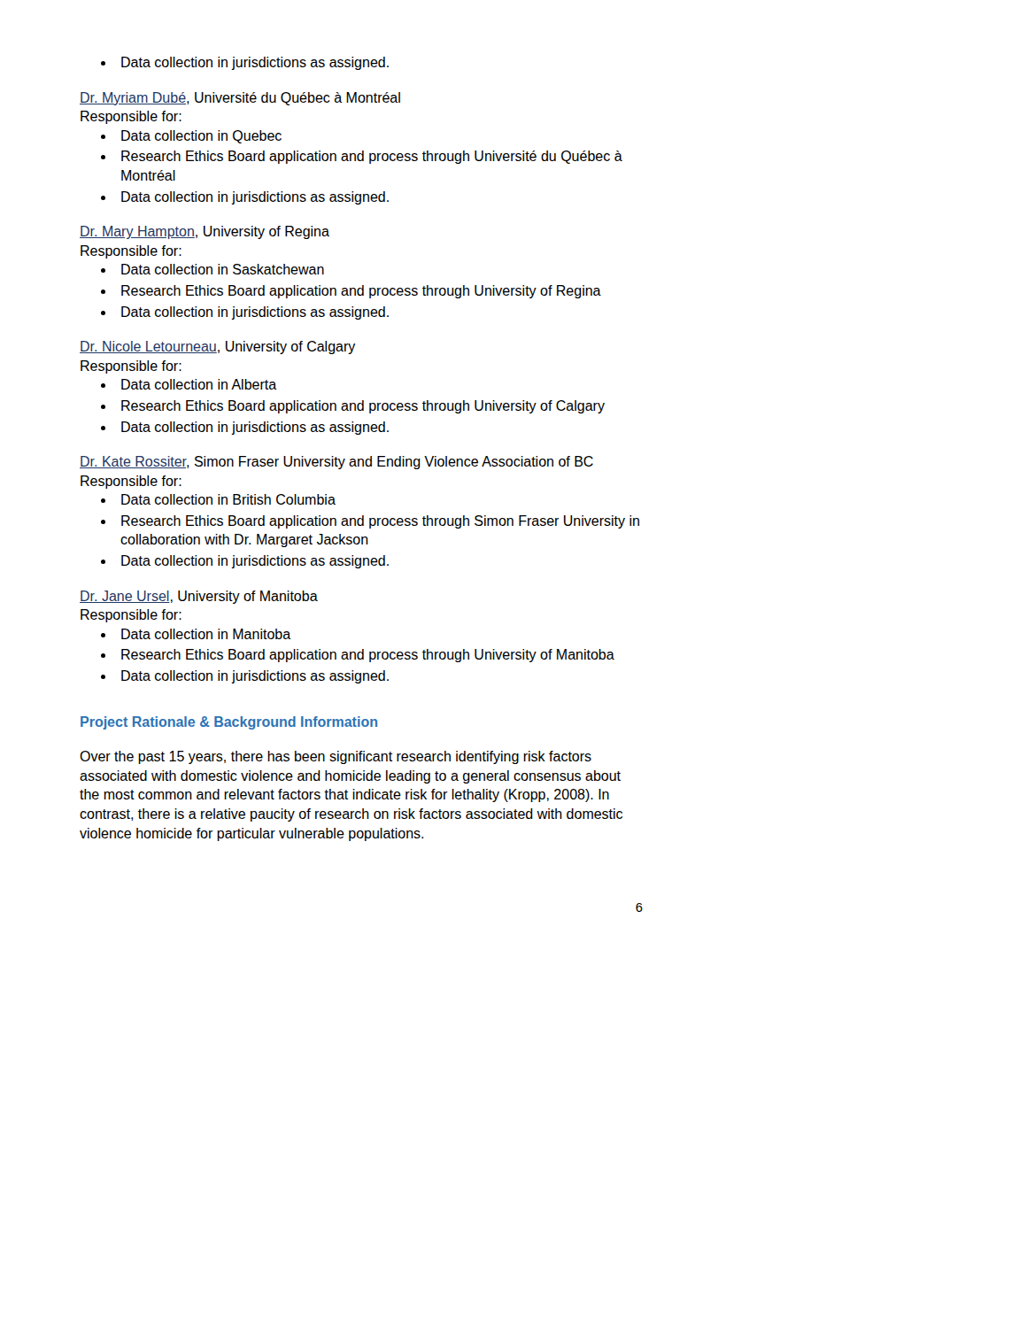Data collection in jurisdictions as assigned.
Dr. Myriam Dubé, Université du Québec à Montréal
Responsible for:
Data collection in Quebec
Research Ethics Board application and process through Université du Québec à Montréal
Data collection in jurisdictions as assigned.
Dr. Mary Hampton, University of Regina
Responsible for:
Data collection in Saskatchewan
Research Ethics Board application and process through University of Regina
Data collection in jurisdictions as assigned.
Dr. Nicole Letourneau, University of Calgary
Responsible for:
Data collection in Alberta
Research Ethics Board application and process through University of Calgary
Data collection in jurisdictions as assigned.
Dr. Kate Rossiter, Simon Fraser University and Ending Violence Association of BC
Responsible for:
Data collection in British Columbia
Research Ethics Board application and process through Simon Fraser University in collaboration with Dr. Margaret Jackson
Data collection in jurisdictions as assigned.
Dr. Jane Ursel, University of Manitoba
Responsible for:
Data collection in Manitoba
Research Ethics Board application and process through University of Manitoba
Data collection in jurisdictions as assigned.
Project Rationale & Background Information
Over the past 15 years, there has been significant research identifying risk factors associated with domestic violence and homicide leading to a general consensus about the most common and relevant factors that indicate risk for lethality (Kropp, 2008). In contrast, there is a relative paucity of research on risk factors associated with domestic violence homicide for particular vulnerable populations.
6